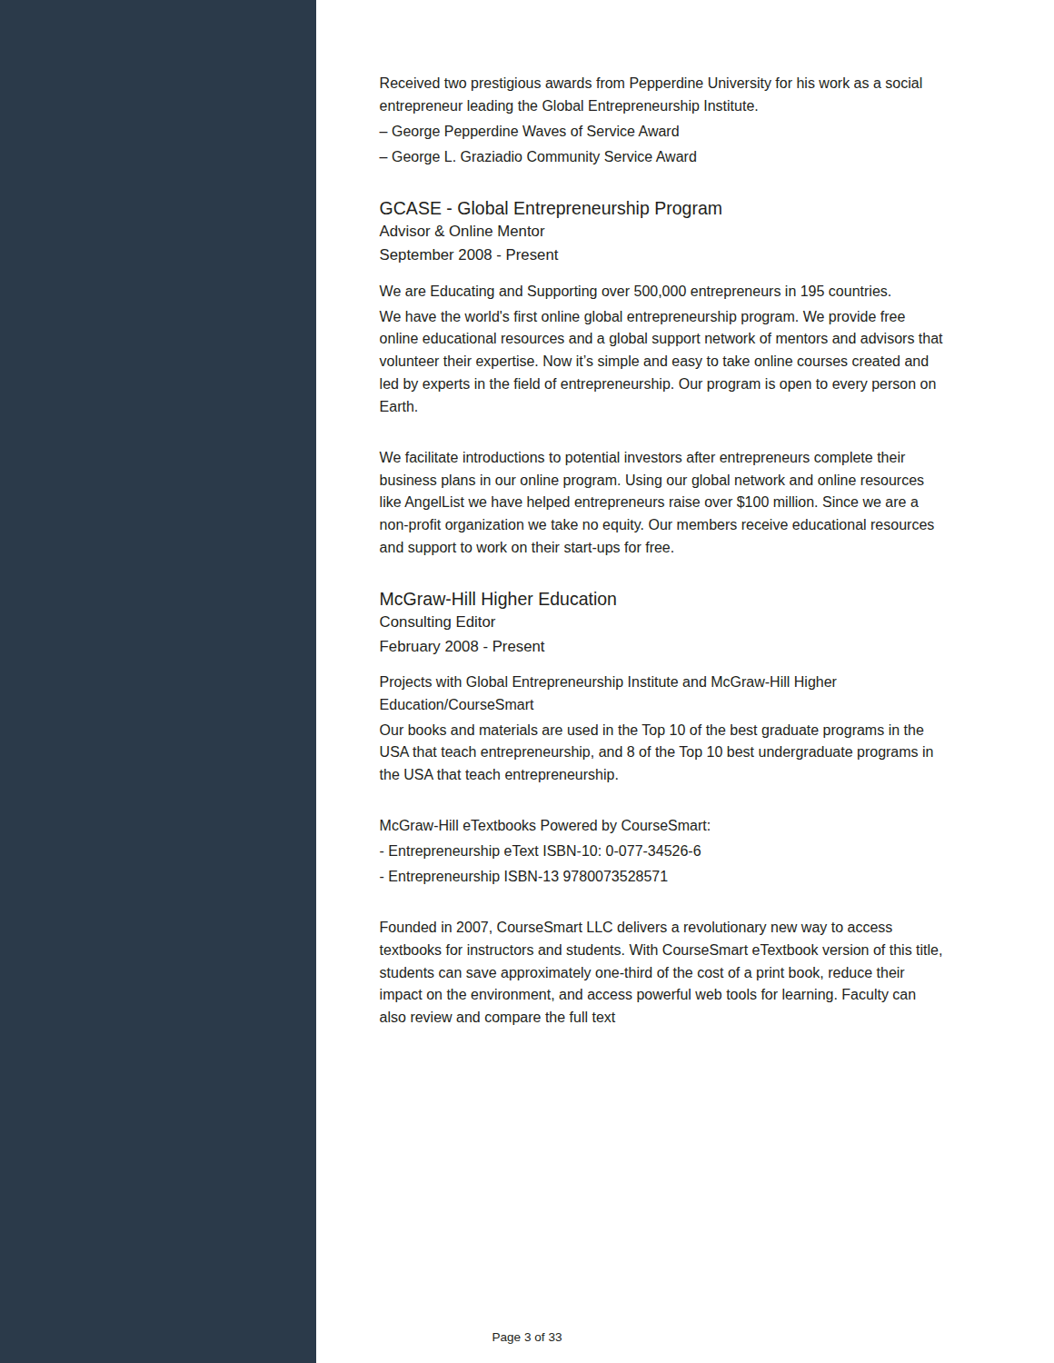Received two prestigious awards from Pepperdine University for his work as a social entrepreneur leading the Global Entrepreneurship Institute.
– George Pepperdine Waves of Service Award
– George L. Graziadio Community Service Award
GCASE - Global Entrepreneurship Program
Advisor & Online Mentor
September 2008 - Present
We are Educating and Supporting over 500,000 entrepreneurs in 195 countries.
We have the world's first online global entrepreneurship program. We provide free online educational resources and a global support network of mentors and advisors that volunteer their expertise. Now it’s simple and easy to take online courses created and led by experts in the field of entrepreneurship. Our program is open to every person on Earth.
We facilitate introductions to potential investors after entrepreneurs complete their business plans in our online program. Using our global network and online resources like AngelList we have helped entrepreneurs raise over $100 million. Since we are a non-profit organization we take no equity. Our members receive educational resources and support to work on their start-ups for free.
McGraw-Hill Higher Education
Consulting Editor
February 2008 - Present
Projects with Global Entrepreneurship Institute and McGraw-Hill Higher Education/CourseSmart
Our books and materials are used in the Top 10 of the best graduate programs in the USA that teach entrepreneurship, and 8 of the Top 10 best undergraduate programs in the USA that teach entrepreneurship.
McGraw-Hill eTextbooks Powered by CourseSmart:
- Entrepreneurship eText ISBN-10: 0-077-34526-6
- Entrepreneurship ISBN-13 9780073528571
Founded in 2007, CourseSmart LLC delivers a revolutionary new way to access textbooks for instructors and students. With CourseSmart eTextbook version of this title, students can save approximately one-third of the cost of a print book, reduce their impact on the environment, and access powerful web tools for learning. Faculty can also review and compare the full text
Page 3 of 33